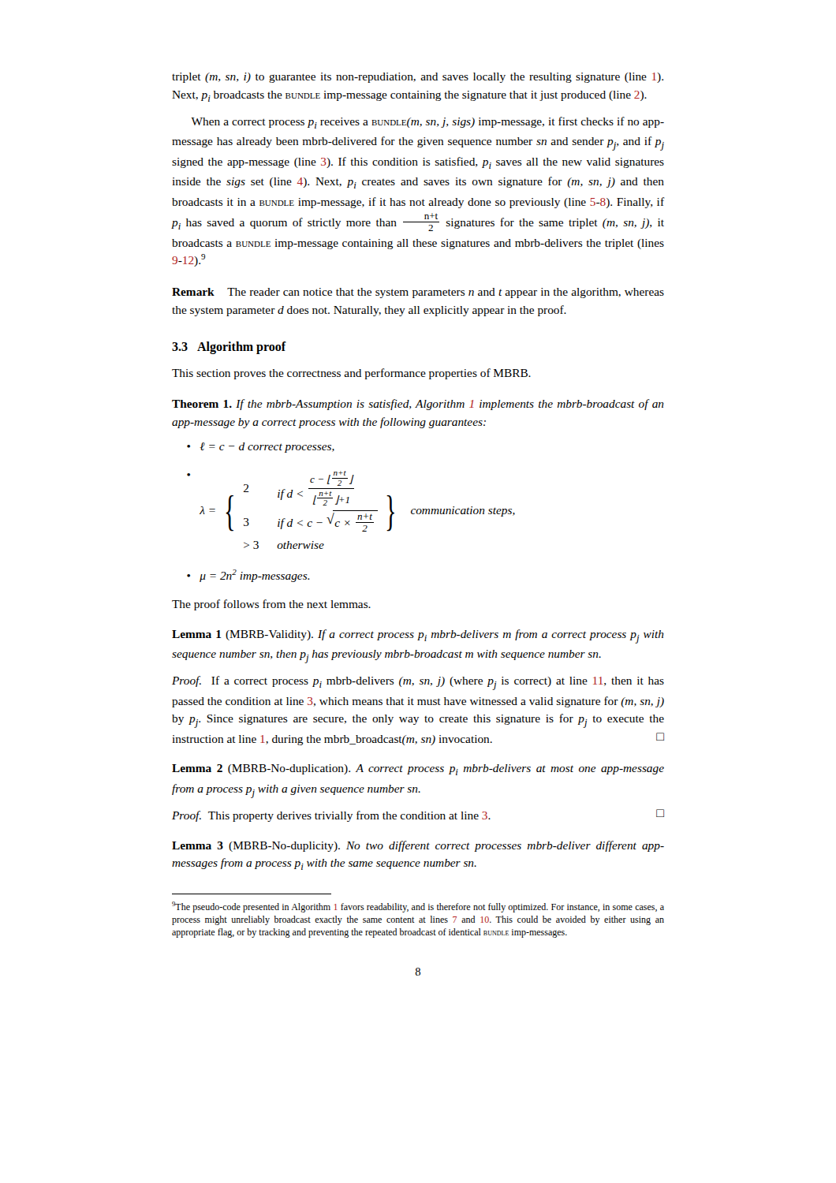triplet (m, sn, i) to guarantee its non-repudiation, and saves locally the resulting signature (line 1). Next, pi broadcasts the bundle imp-message containing the signature that it just produced (line 2).
When a correct process pi receives a bundle(m, sn, j, sigs) imp-message, it first checks if no app-message has already been mbrb-delivered for the given sequence number sn and sender pj, and if pj signed the app-message (line 3). If this condition is satisfied, pi saves all the new valid signatures inside the sigs set (line 4). Next, pi creates and saves its own signature for (m, sn, j) and then broadcasts it in a bundle imp-message, if it has not already done so previously (line 5-8). Finally, if pi has saved a quorum of strictly more than n+t 2 signatures for the same triplet (m, sn, j), it broadcasts a bundle imp-message containing all these signatures and mbrb-delivers the triplet (lines 9-12).9
Remark The reader can notice that the system parameters n and t appear in the algorithm, whereas the system parameter d does not. Naturally, they all explicitly appear in the proof.
3.3 Algorithm proof
This section proves the correctness and performance properties of MBRB.
Theorem 1. If the mbrb-Assumption is satisfied, Algorithm 1 implements the mbrb-broadcast of an app-message by a correct process with the following guarantees:
ℓ = c − d correct processes,
λ = { 2 if d < c − ⌊n+t 2⌋ ⌊n+t 2⌋+1 3 if d < c − c × n+t 2 > 3 otherwise } communication steps,
μ = 2n2 imp-messages.
The proof follows from the next lemmas.
Lemma 1 (MBRB-Validity). If a correct process pi mbrb-delivers m from a correct process pj with sequence number sn, then pj has previously mbrb-broadcast m with sequence number sn.
Proof. If a correct process pi mbrb-delivers (m, sn, j) (where pj is correct) at line 11, then it has passed the condition at line 3, which means that it must have witnessed a valid signature for (m, sn, j) by pj. Since signatures are secure, the only way to create this signature is for pj to execute the instruction at line 1, during the mbrb_broadcast(m, sn) invocation.□
Lemma 2 (MBRB-No-duplication). A correct process pi mbrb-delivers at most one app-message from a process pj with a given sequence number sn.
Proof. This property derives trivially from the condition at line 3.□
Lemma 3 (MBRB-No-duplicity). No two different correct processes mbrb-deliver different app-messages from a process pi with the same sequence number sn.
9The pseudo-code presented in Algorithm 1 favors readability, and is therefore not fully optimized. For instance, in some cases, a process might unreliably broadcast exactly the same content at lines 7 and 10. This could be avoided by either using an appropriate flag, or by tracking and preventing the repeated broadcast of identical bundle imp-messages.
8